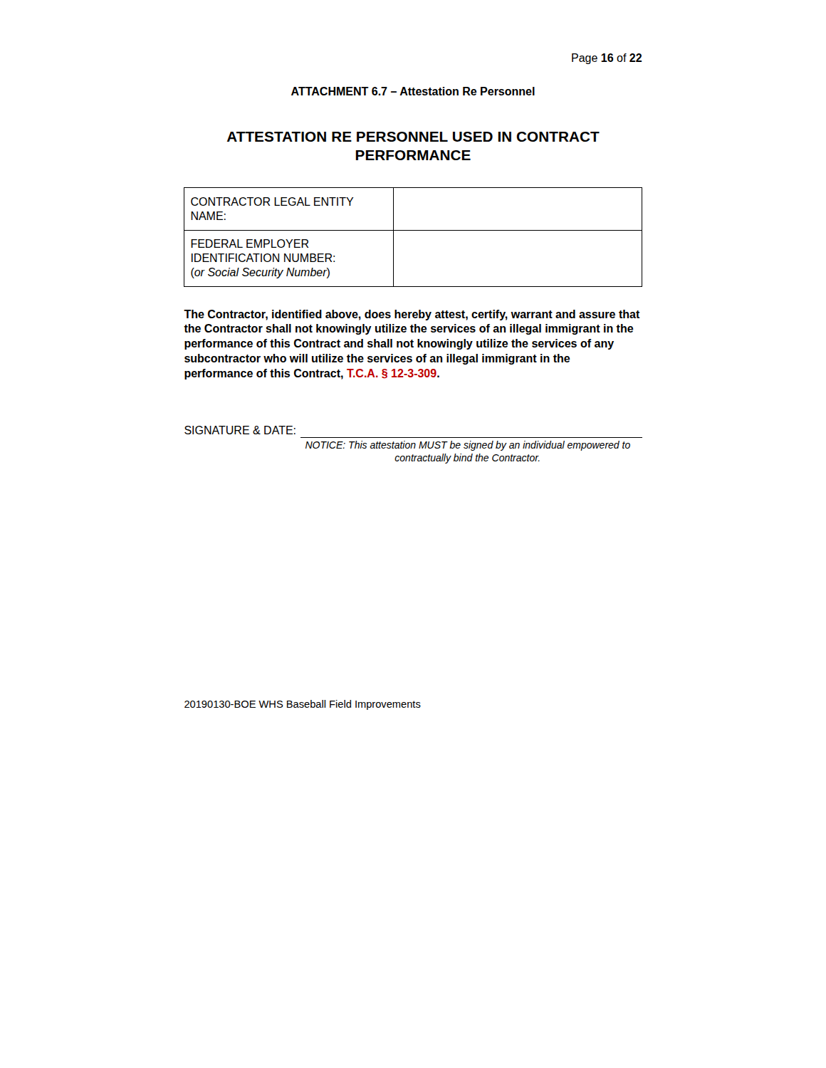Page 16 of 22
ATTACHMENT 6.7 – Attestation Re Personnel
ATTESTATION RE PERSONNEL USED IN CONTRACT PERFORMANCE
| CONTRACTOR LEGAL ENTITY NAME: | |
| FEDERAL EMPLOYER IDENTIFICATION NUMBER: ( or Social Security Number ) | |
The Contractor, identified above, does hereby attest, certify, warrant and assure that the Contractor shall not knowingly utilize the services of an illegal immigrant in the performance of this Contract and shall not knowingly utilize the services of any subcontractor who will utilize the services of an illegal immigrant in the performance of this Contract, T.C.A. § 12-3-309.
SIGNATURE & DATE:
NOTICE: This attestation MUST be signed by an individual empowered to contractually bind the Contractor.
20190130-BOE WHS Baseball Field Improvements